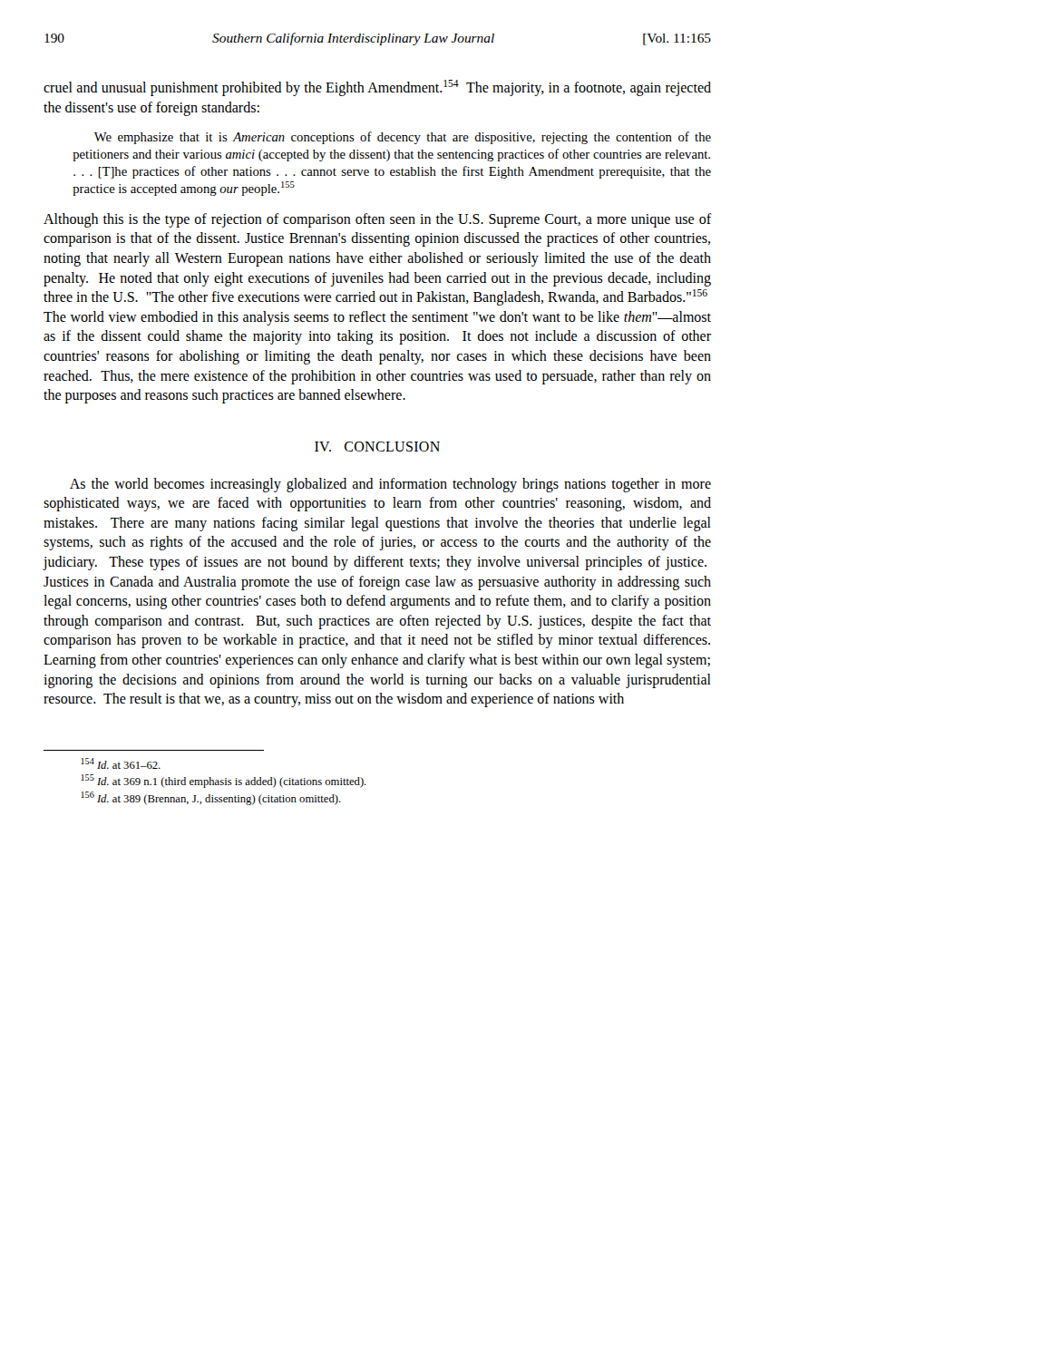190 Southern California Interdisciplinary Law Journal [Vol. 11:165
cruel and unusual punishment prohibited by the Eighth Amendment.154 The majority, in a footnote, again rejected the dissent's use of foreign standards:
We emphasize that it is American conceptions of decency that are dispositive, rejecting the contention of the petitioners and their various amici (accepted by the dissent) that the sentencing practices of other countries are relevant. . . . [T]he practices of other nations . . . cannot serve to establish the first Eighth Amendment prerequisite, that the practice is accepted among our people.155
Although this is the type of rejection of comparison often seen in the U.S. Supreme Court, a more unique use of comparison is that of the dissent. Justice Brennan's dissenting opinion discussed the practices of other countries, noting that nearly all Western European nations have either abolished or seriously limited the use of the death penalty. He noted that only eight executions of juveniles had been carried out in the previous decade, including three in the U.S. "The other five executions were carried out in Pakistan, Bangladesh, Rwanda, and Barbados."156 The world view embodied in this analysis seems to reflect the sentiment "we don't want to be like them"—almost as if the dissent could shame the majority into taking its position. It does not include a discussion of other countries' reasons for abolishing or limiting the death penalty, nor cases in which these decisions have been reached. Thus, the mere existence of the prohibition in other countries was used to persuade, rather than rely on the purposes and reasons such practices are banned elsewhere.
IV. CONCLUSION
As the world becomes increasingly globalized and information technology brings nations together in more sophisticated ways, we are faced with opportunities to learn from other countries' reasoning, wisdom, and mistakes. There are many nations facing similar legal questions that involve the theories that underlie legal systems, such as rights of the accused and the role of juries, or access to the courts and the authority of the judiciary. These types of issues are not bound by different texts; they involve universal principles of justice. Justices in Canada and Australia promote the use of foreign case law as persuasive authority in addressing such legal concerns, using other countries' cases both to defend arguments and to refute them, and to clarify a position through comparison and contrast. But, such practices are often rejected by U.S. justices, despite the fact that comparison has proven to be workable in practice, and that it need not be stifled by minor textual differences. Learning from other countries' experiences can only enhance and clarify what is best within our own legal system; ignoring the decisions and opinions from around the world is turning our backs on a valuable jurisprudential resource. The result is that we, as a country, miss out on the wisdom and experience of nations with
154 Id. at 361–62.
155 Id. at 369 n.1 (third emphasis is added) (citations omitted).
156 Id. at 389 (Brennan, J., dissenting) (citation omitted).